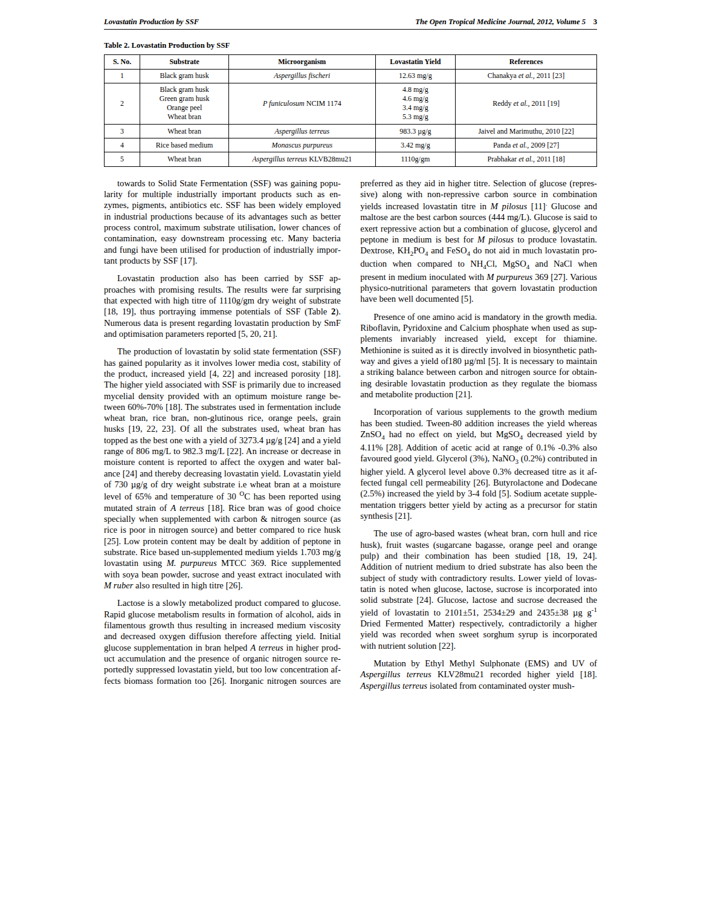Lovastatin Production by SSF
The Open Tropical Medicine Journal, 2012, Volume 5 3
Table 2. Lovastatin Production by SSF
| S. No. | Substrate | Microorganism | Lovastatin Yield | References |
| --- | --- | --- | --- | --- |
| 1 | Black gram husk | Aspergillus fischeri | 12.63 mg/g | Chanakya et al., 2011 [23] |
| 2 | Black gram husk Green gram husk Orange peel Wheat bran | P funiculosum NCIM 1174 | 4.8 mg/g 4.6 mg/g 3.4 mg/g 5.3 mg/g | Reddy et al., 2011 [19] |
| 3 | Wheat bran | Aspergillus terreus | 983.3 µg/g | Jaivel and Marimuthu, 2010 [22] |
| 4 | Rice based medium | Monascus purpureus | 3.42 mg/g | Panda et al., 2009 [27] |
| 5 | Wheat bran | Aspergillus terreus KLVB28mu21 | 1110g/gm | Prabhakar et al., 2011 [18] |
towards to Solid State Fermentation (SSF) was gaining popularity for multiple industrially important products such as enzymes, pigments, antibiotics etc. SSF has been widely employed in industrial productions because of its advantages such as better process control, maximum substrate utilisation, lower chances of contamination, easy downstream processing etc. Many bacteria and fungi have been utilised for production of industrially important products by SSF [17].
Lovastatin production also has been carried by SSF approaches with promising results. The results were far surprising that expected with high titre of 1110g/gm dry weight of substrate [18, 19], thus portraying immense potentials of SSF (Table 2). Numerous data is present regarding lovastatin production by SmF and optimisation parameters reported [5, 20, 21].
The production of lovastatin by solid state fermentation (SSF) has gained popularity as it involves lower media cost, stability of the product, increased yield [4, 22] and increased porosity [18]. The higher yield associated with SSF is primarily due to increased mycelial density provided with an optimum moisture range between 60%-70% [18]. The substrates used in fermentation include wheat bran, rice bran, non-glutinous rice, orange peels, grain husks [19, 22, 23]. Of all the substrates used, wheat bran has topped as the best one with a yield of 3273.4 µg/g [24] and a yield range of 806 mg/L to 982.3 mg/L [22]. An increase or decrease in moisture content is reported to affect the oxygen and water balance [24] and thereby decreasing lovastatin yield. Lovastatin yield of 730 µg/g of dry weight substrate i.e wheat bran at a moisture level of 65% and temperature of 30 OC has been reported using mutated strain of A terreus [18]. Rice bran was of good choice specially when supplemented with carbon & nitrogen source (as rice is poor in nitrogen source) and better compared to rice husk [25]. Low protein content may be dealt by addition of peptone in substrate. Rice based un-supplemented medium yields 1.703 mg/g lovastatin using M. purpureus MTCC 369. Rice supplemented with soya bean powder, sucrose and yeast extract inoculated with M ruber also resulted in high titre [26].
Lactose is a slowly metabolized product compared to glucose. Rapid glucose metabolism results in formation of alcohol, aids in filamentous growth thus resulting in increased medium viscosity and decreased oxygen diffusion therefore affecting yield. Initial glucose supplementation in bran helped A terreus in higher product accumulation and the presence of organic nitrogen source reportedly suppressed lovastatin yield, but too low concentration affects biomass formation too [26]. Inorganic nitrogen sources are preferred as they aid in higher titre. Selection of glucose (repressive) along with non-repressive carbon source in combination yields increased lovastatin titre in M pilosus [11]. Glucose and maltose are the best carbon sources (444 mg/L). Glucose is said to exert repressive action but a combination of glucose, glycerol and peptone in medium is best for M pilosus to produce lovastatin. Dextrose, KH2PO4 and FeSO4 do not aid in much lovastatin production when compared to NH4Cl, MgSO4 and NaCl when present in medium inoculated with M purpureus 369 [27]. Various physico-nutritional parameters that govern lovastatin production have been well documented [5].
Presence of one amino acid is mandatory in the growth media. Riboflavin, Pyridoxine and Calcium phosphate when used as supplements invariably increased yield, except for thiamine. Methionine is suited as it is directly involved in biosynthetic pathway and gives a yield of180 µg/ml [5]. It is necessary to maintain a striking balance between carbon and nitrogen source for obtaining desirable lovastatin production as they regulate the biomass and metabolite production [21].
Incorporation of various supplements to the growth medium has been studied. Tween-80 addition increases the yield whereas ZnSO4 had no effect on yield, but MgSO4 decreased yield by 4.11% [28]. Addition of acetic acid at range of 0.1% -0.3% also favoured good yield. Glycerol (3%), NaNO3 (0.2%) contributed in higher yield. A glycerol level above 0.3% decreased titre as it affected fungal cell permeability [26]. Butyrolactone and Dodecane (2.5%) increased the yield by 3-4 fold [5]. Sodium acetate supplementation triggers better yield by acting as a precursor for statin synthesis [21].
The use of agro-based wastes (wheat bran, corn hull and rice husk), fruit wastes (sugarcane bagasse, orange peel and orange pulp) and their combination has been studied [18, 19, 24]. Addition of nutrient medium to dried substrate has also been the subject of study with contradictory results. Lower yield of lovastatin is noted when glucose, lactose, sucrose is incorporated into solid substrate [24]. Glucose, lactose and sucrose decreased the yield of lovastatin to 2101±51, 2534±29 and 2435±38 µg g-1 Dried Fermented Matter) respectively, contradictorily a higher yield was recorded when sweet sorghum syrup is incorporated with nutrient solution [22].
Mutation by Ethyl Methyl Sulphonate (EMS) and UV of Aspergillus terreus KLV28mu21 recorded higher yield [18]. Aspergillus terreus isolated from contaminated oyster mush-